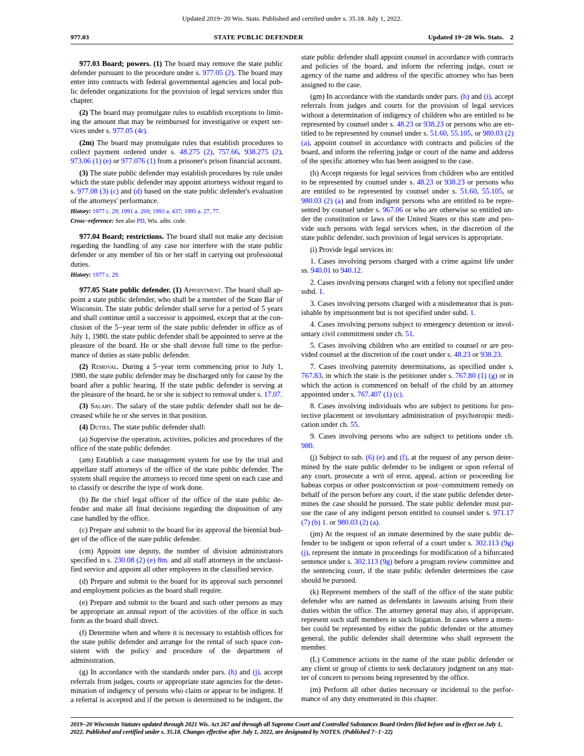Updated 2019−20 Wis. Stats. Published and certified under s. 35.18. July 1, 2022.
977.03 STATE PUBLIC DEFENDER Updated 19−20 Wis. Stats. 2
977.03 Board; powers. (1) The board may remove the state public defender pursuant to the procedure under s. 977.05 (2). The board may enter into contracts with federal governmental agencies and local public defender organizations for the provision of legal services under this chapter.
(2) The board may promulgate rules to establish exceptions to limiting the amount that may be reimbursed for investigative or expert services under s. 977.05 (4r).
(2m) The board may promulgate rules that establish procedures to collect payment ordered under s. 48.275 (2), 757.66, 938.275 (2), 973.06 (1) (e) or 977.076 (1) from a prisoner's prison financial account.
(3) The state public defender may establish procedures by rule under which the state public defender may appoint attorneys without regard to s. 977.08 (3) (c) and (d) based on the state public defender's evaluation of the attorneys' performance.
History: 1977 c. 29; 1991 a. 269; 1993 a. 437; 1995 a. 27, 77.
Cross−reference: See also PD, Wis. adm. code.
977.04 Board; restrictions. The board shall not make any decision regarding the handling of any case nor interfere with the state public defender or any member of his or her staff in carrying out professional duties.
History: 1977 c. 29.
977.05 State public defender. (1) Appointment. The board shall appoint a state public defender, who shall be a member of the State Bar of Wisconsin. The state public defender shall serve for a period of 5 years and shall continue until a successor is appointed, except that at the conclusion of the 5−year term of the state public defender in office as of July 1, 1980, the state public defender shall be appointed to serve at the pleasure of the board. He or she shall devote full time to the performance of duties as state public defender.
(2) Removal. During a 5−year term commencing prior to July 1, 1980, the state public defender may be discharged only for cause by the board after a public hearing. If the state public defender is serving at the pleasure of the board, he or she is subject to removal under s. 17.07.
(3) Salary. The salary of the state public defender shall not be decreased while he or she serves in that position.
(4) Duties. The state public defender shall:
(a) Supervise the operation, activities, policies and procedures of the office of the state public defender.
(am) Establish a case management system for use by the trial and appellate staff attorneys of the office of the state public defender. The system shall require the attorneys to record time spent on each case and to classify or describe the type of work done.
(b) Be the chief legal officer of the office of the state public defender and make all final decisions regarding the disposition of any case handled by the office.
(c) Prepare and submit to the board for its approval the biennial budget of the office of the state public defender.
(cm) Appoint one deputy, the number of division administrators specified in s. 230.08 (2) (e) 8m. and all staff attorneys in the unclassified service and appoint all other employees in the classified service.
(d) Prepare and submit to the board for its approval such personnel and employment policies as the board shall require.
(e) Prepare and submit to the board and such other persons as may be appropriate an annual report of the activities of the office in such form as the board shall direct.
(f) Determine when and where it is necessary to establish offices for the state public defender and arrange for the rental of such space consistent with the policy and procedure of the department of administration.
(g) In accordance with the standards under pars. (h) and (j), accept referrals from judges, courts or appropriate state agencies for the determination of indigency of persons who claim or appear to be indigent. If a referral is accepted and if the person is determined to be indigent, the state public defender shall appoint counsel in accordance with contracts and policies of the board, and inform the referring judge, court or agency of the name and address of the specific attorney who has been assigned to the case.
(gm) In accordance with the standards under pars. (h) and (i), accept referrals from judges and courts for the provision of legal services without a determination of indigency of children who are entitled to be represented by counsel under s. 48.23 or 938.23 or persons who are entitled to be represented by counsel under s. 51.60, 55.105, or 980.03 (2) (a), appoint counsel in accordance with contracts and policies of the board, and inform the referring judge or court of the name and address of the specific attorney who has been assigned to the case.
(h) Accept requests for legal services from children who are entitled to be represented by counsel under s. 48.23 or 938.23 or persons who are entitled to be represented by counsel under s. 51.60, 55.105, or 980.03 (2) (a) and from indigent persons who are entitled to be represented by counsel under s. 967.06 or who are otherwise so entitled under the constitution or laws of the United States or this state and provide such persons with legal services when, in the discretion of the state public defender, such provision of legal services is appropriate.
(i) Provide legal services in:
1. Cases involving persons charged with a crime against life under ss. 940.01 to 940.12.
2. Cases involving persons charged with a felony not specified under subd. 1.
3. Cases involving persons charged with a misdemeanor that is punishable by imprisonment but is not specified under subd. 1.
4. Cases involving persons subject to emergency detention or involuntary civil commitment under ch. 51.
5. Cases involving children who are entitled to counsel or are provided counsel at the discretion of the court under s. 48.23 or 938.23.
7. Cases involving paternity determinations, as specified under s. 767.83, in which the state is the petitioner under s. 767.80 (1) (g) or in which the action is commenced on behalf of the child by an attorney appointed under s. 767.407 (1) (c).
8. Cases involving individuals who are subject to petitions for protective placement or involuntary administration of psychotropic medication under ch. 55.
9. Cases involving persons who are subject to petitions under ch. 980.
(j) Subject to sub. (6) (e) and (f), at the request of any person determined by the state public defender to be indigent or upon referral of any court, prosecute a writ of error, appeal, action or proceeding for habeas corpus or other postconviction or post−commitment remedy on behalf of the person before any court, if the state public defender determines the case should be pursued. The state public defender must pursue the case of any indigent person entitled to counsel under s. 971.17 (7) (b) 1. or 980.03 (2) (a).
(jm) At the request of an inmate determined by the state public defender to be indigent or upon referral of a court under s. 302.113 (9g) (j), represent the inmate in proceedings for modification of a bifurcated sentence under s. 302.113 (9g) before a program review committee and the sentencing court, if the state public defender determines the case should be pursued.
(k) Represent members of the staff of the office of the state public defender who are named as defendants in lawsuits arising from their duties within the office. The attorney general may also, if appropriate, represent such staff members in such litigation. In cases where a member could be represented by either the public defender or the attorney general, the public defender shall determine who shall represent the member.
(L) Commence actions in the name of the state public defender or any client or group of clients to seek declaratory judgment on any matter of concern to persons being represented by the office.
(m) Perform all other duties necessary or incidental to the performance of any duty enumerated in this chapter.
2019−20 Wisconsin Statutes updated through 2021 Wis. Act 267 and through all Supreme Court and Controlled Substances Board Orders filed before and in effect on July 1, 2022. Published and certified under s. 35.18. Changes effective after July 1, 2022, are designated by NOTES. (Published 7−1−22)